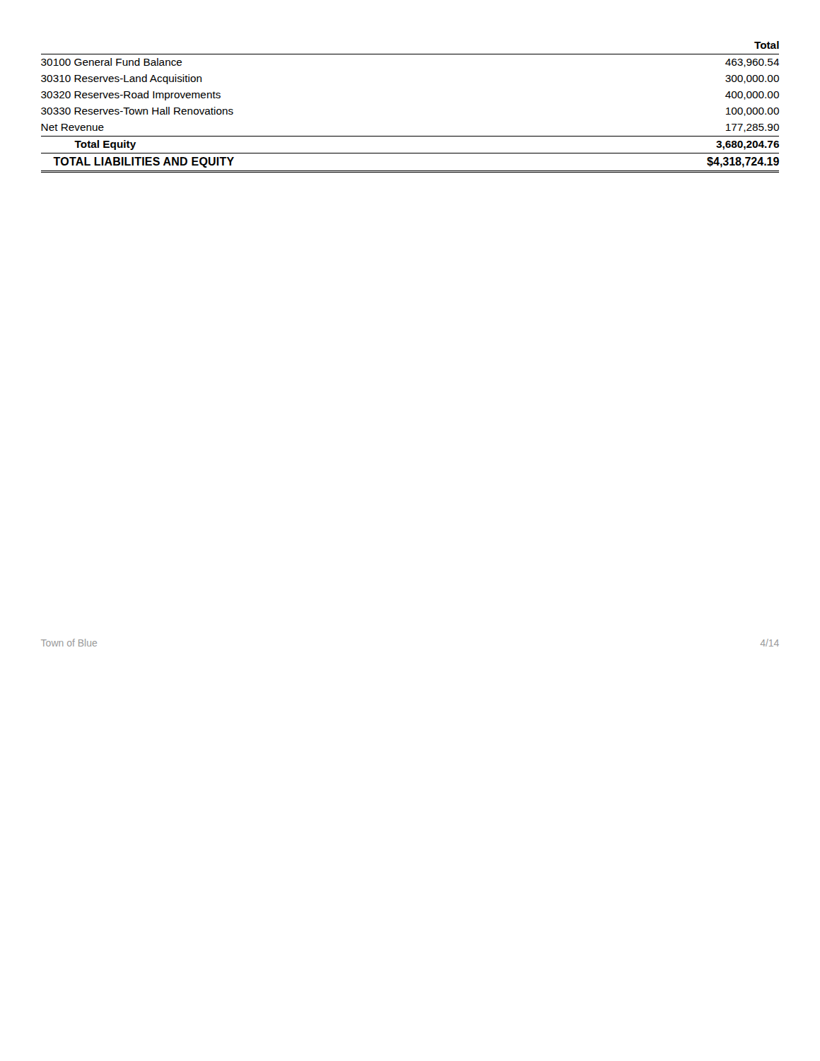| | Total |
| --- | --- |
| 30100 General Fund Balance | 463,960.54 |
| 30310 Reserves-Land Acquisition | 300,000.00 |
| 30320 Reserves-Road Improvements | 400,000.00 |
| 30330 Reserves-Town Hall Renovations | 100,000.00 |
| Net Revenue | 177,285.90 |
| Total Equity | 3,680,204.76 |
| TOTAL LIABILITIES AND EQUITY | $4,318,724.19 |
Town of Blue 4/14